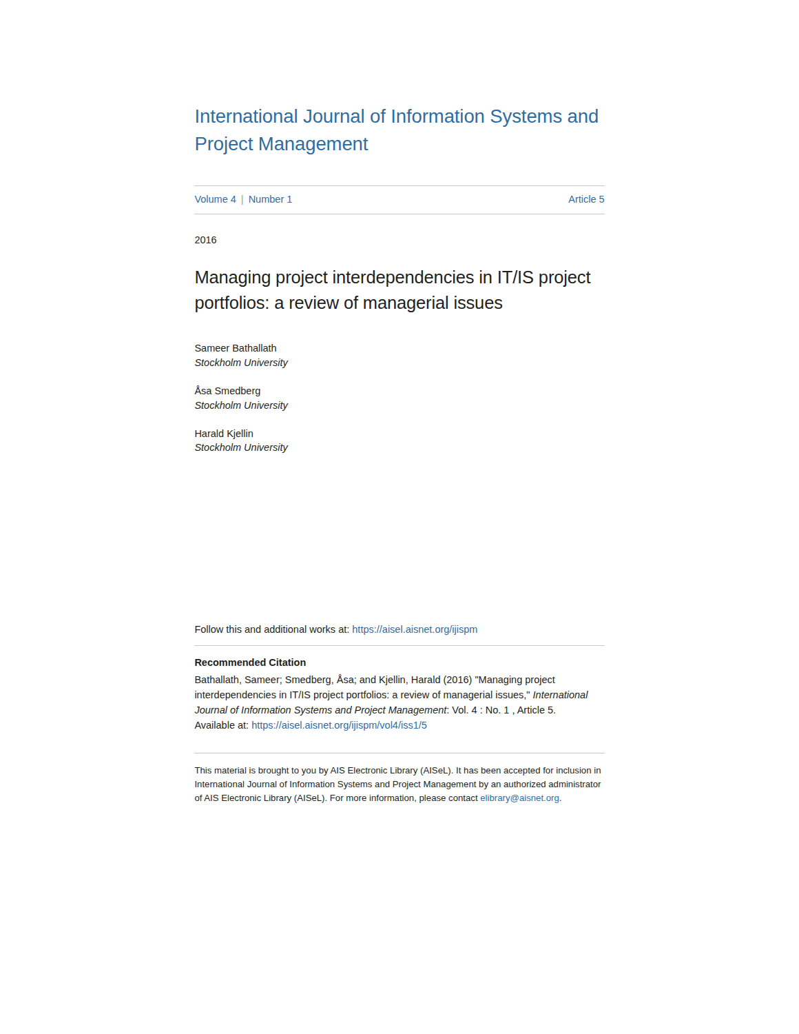International Journal of Information Systems and Project Management
Volume 4|Number 1
Article 5
2016
Managing project interdependencies in IT/IS project portfolios: a review of managerial issues
Sameer Bathallath Stockholm University
Åsa Smedberg Stockholm University
Harald Kjellin Stockholm University
Follow this and additional works at: https://aisel.aisnet.org/ijispm
Recommended Citation
Bathallath, Sameer; Smedberg, Åsa; and Kjellin, Harald (2016) "Managing project interdependencies in IT/IS project portfolios: a review of managerial issues," International Journal of Information Systems and Project Management: Vol. 4 : No. 1 , Article 5.
Available at: https://aisel.aisnet.org/ijispm/vol4/iss1/5
This material is brought to you by AIS Electronic Library (AISeL). It has been accepted for inclusion in International Journal of Information Systems and Project Management by an authorized administrator of AIS Electronic Library (AISeL). For more information, please contact elibrary@aisnet.org.